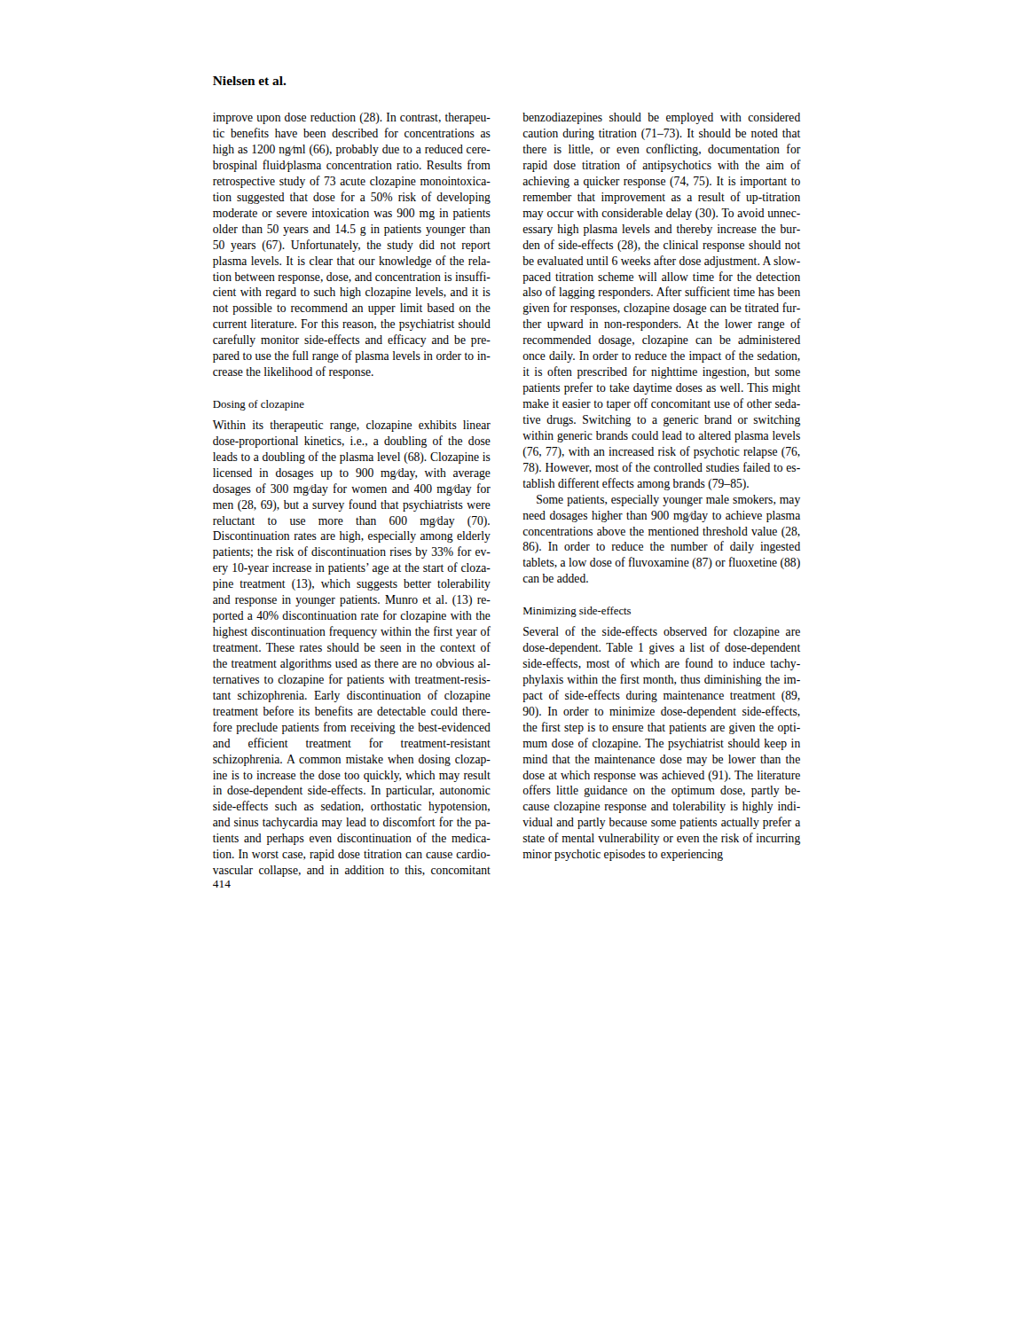Nielsen et al.
improve upon dose reduction (28). In contrast, therapeutic benefits have been described for concentrations as high as 1200 ng∕ml (66), probably due to a reduced cerebrospinal fluid∕plasma concentration ratio. Results from retrospective study of 73 acute clozapine monointoxication suggested that dose for a 50% risk of developing moderate or severe intoxication was 900 mg in patients older than 50 years and 14.5 g in patients younger than 50 years (67). Unfortunately, the study did not report plasma levels. It is clear that our knowledge of the relation between response, dose, and concentration is insufficient with regard to such high clozapine levels, and it is not possible to recommend an upper limit based on the current literature. For this reason, the psychiatrist should carefully monitor side-effects and efficacy and be prepared to use the full range of plasma levels in order to increase the likelihood of response.
Dosing of clozapine
Within its therapeutic range, clozapine exhibits linear dose-proportional kinetics, i.e., a doubling of the dose leads to a doubling of the plasma level (68). Clozapine is licensed in dosages up to 900 mg∕day, with average dosages of 300 mg∕day for women and 400 mg∕day for men (28, 69), but a survey found that psychiatrists were reluctant to use more than 600 mg∕day (70). Discontinuation rates are high, especially among elderly patients; the risk of discontinuation rises by 33% for every 10-year increase in patients’ age at the start of clozapine treatment (13), which suggests better tolerability and response in younger patients. Munro et al. (13) reported a 40% discontinuation rate for clozapine with the highest discontinuation frequency within the first year of treatment. These rates should be seen in the context of the treatment algorithms used as there are no obvious alternatives to clozapine for patients with treatment-resistant schizophrenia. Early discontinuation of clozapine treatment before its benefits are detectable could therefore preclude patients from receiving the best-evidenced and efficient treatment for treatment-resistant schizophrenia. A common mistake when dosing clozapine is to increase the dose too quickly, which may result in dose-dependent side-effects. In particular, autonomic side-effects such as sedation, orthostatic hypotension, and sinus tachycardia may lead to discomfort for the patients and perhaps even discontinuation of the medication. In worst case, rapid dose titration can cause cardiovascular collapse, and in addition to this, concomitant benzodiazepines should be employed with considered caution during titration (71–73). It should be noted that there is little, or even conflicting, documentation for rapid dose titration of antipsychotics with the aim of achieving a quicker response (74, 75). It is important to remember that improvement as a result of up-titration may occur with considerable delay (30). To avoid unnecessary high plasma levels and thereby increase the burden of side-effects (28), the clinical response should not be evaluated until 6 weeks after dose adjustment. A slow-paced titration scheme will allow time for the detection also of lagging responders. After sufficient time has been given for responses, clozapine dosage can be titrated further upward in non-responders. At the lower range of recommended dosage, clozapine can be administered once daily. In order to reduce the impact of the sedation, it is often prescribed for nighttime ingestion, but some patients prefer to take daytime doses as well. This might make it easier to taper off concomitant use of other sedative drugs. Switching to a generic brand or switching within generic brands could lead to altered plasma levels (76, 77), with an increased risk of psychotic relapse (76, 78). However, most of the controlled studies failed to establish different effects among brands (79–85).
Some patients, especially younger male smokers, may need dosages higher than 900 mg∕day to achieve plasma concentrations above the mentioned threshold value (28, 86). In order to reduce the number of daily ingested tablets, a low dose of fluvoxamine (87) or fluoxetine (88) can be added.
Minimizing side-effects
Several of the side-effects observed for clozapine are dose-dependent. Table 1 gives a list of dose-dependent side-effects, most of which are found to induce tachyphylaxis within the first month, thus diminishing the impact of side-effects during maintenance treatment (89, 90). In order to minimize dose-dependent side-effects, the first step is to ensure that patients are given the optimum dose of clozapine. The psychiatrist should keep in mind that the maintenance dose may be lower than the dose at which response was achieved (91). The literature offers little guidance on the optimum dose, partly because clozapine response and tolerability is highly individual and partly because some patients actually prefer a state of mental vulnerability or even the risk of incurring minor psychotic episodes to experiencing
414